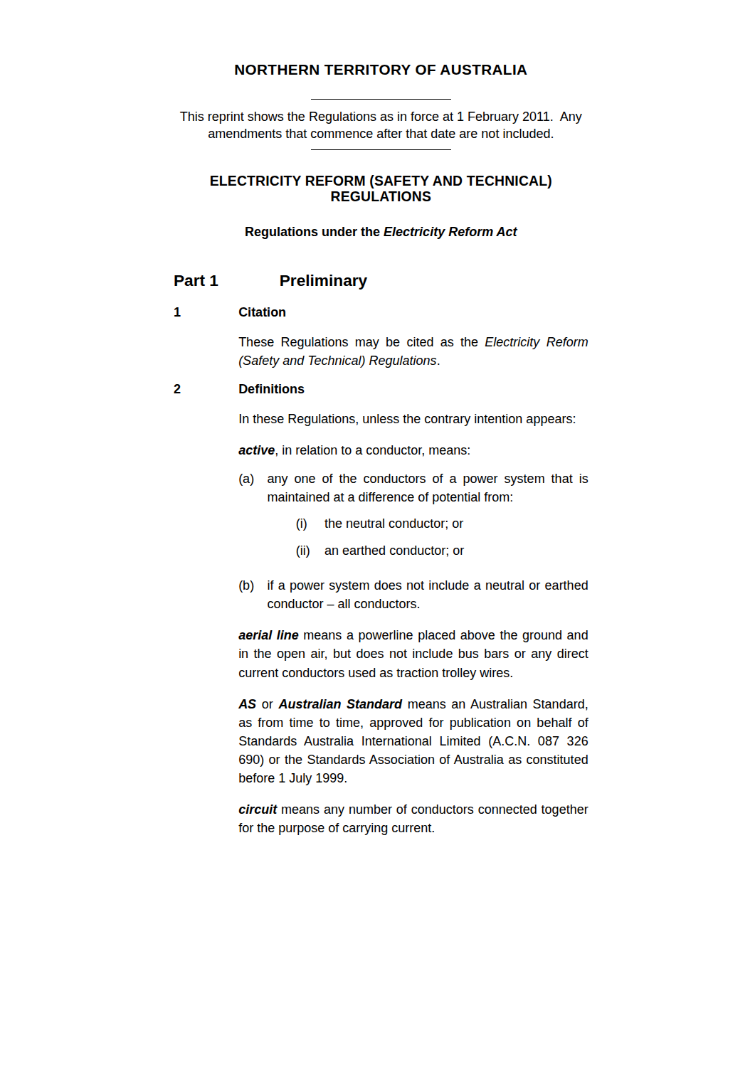NORTHERN TERRITORY OF AUSTRALIA
This reprint shows the Regulations as in force at 1 February 2011. Any amendments that commence after that date are not included.
ELECTRICITY REFORM (SAFETY AND TECHNICAL) REGULATIONS
Regulations under the Electricity Reform Act
Part 1 Preliminary
1 Citation
These Regulations may be cited as the Electricity Reform (Safety and Technical) Regulations.
2 Definitions
In these Regulations, unless the contrary intention appears:
active, in relation to a conductor, means:
(a) any one of the conductors of a power system that is maintained at a difference of potential from:
(i) the neutral conductor; or
(ii) an earthed conductor; or
(b) if a power system does not include a neutral or earthed conductor – all conductors.
aerial line means a powerline placed above the ground and in the open air, but does not include bus bars or any direct current conductors used as traction trolley wires.
AS or Australian Standard means an Australian Standard, as from time to time, approved for publication on behalf of Standards Australia International Limited (A.C.N. 087 326 690) or the Standards Association of Australia as constituted before 1 July 1999.
circuit means any number of conductors connected together for the purpose of carrying current.